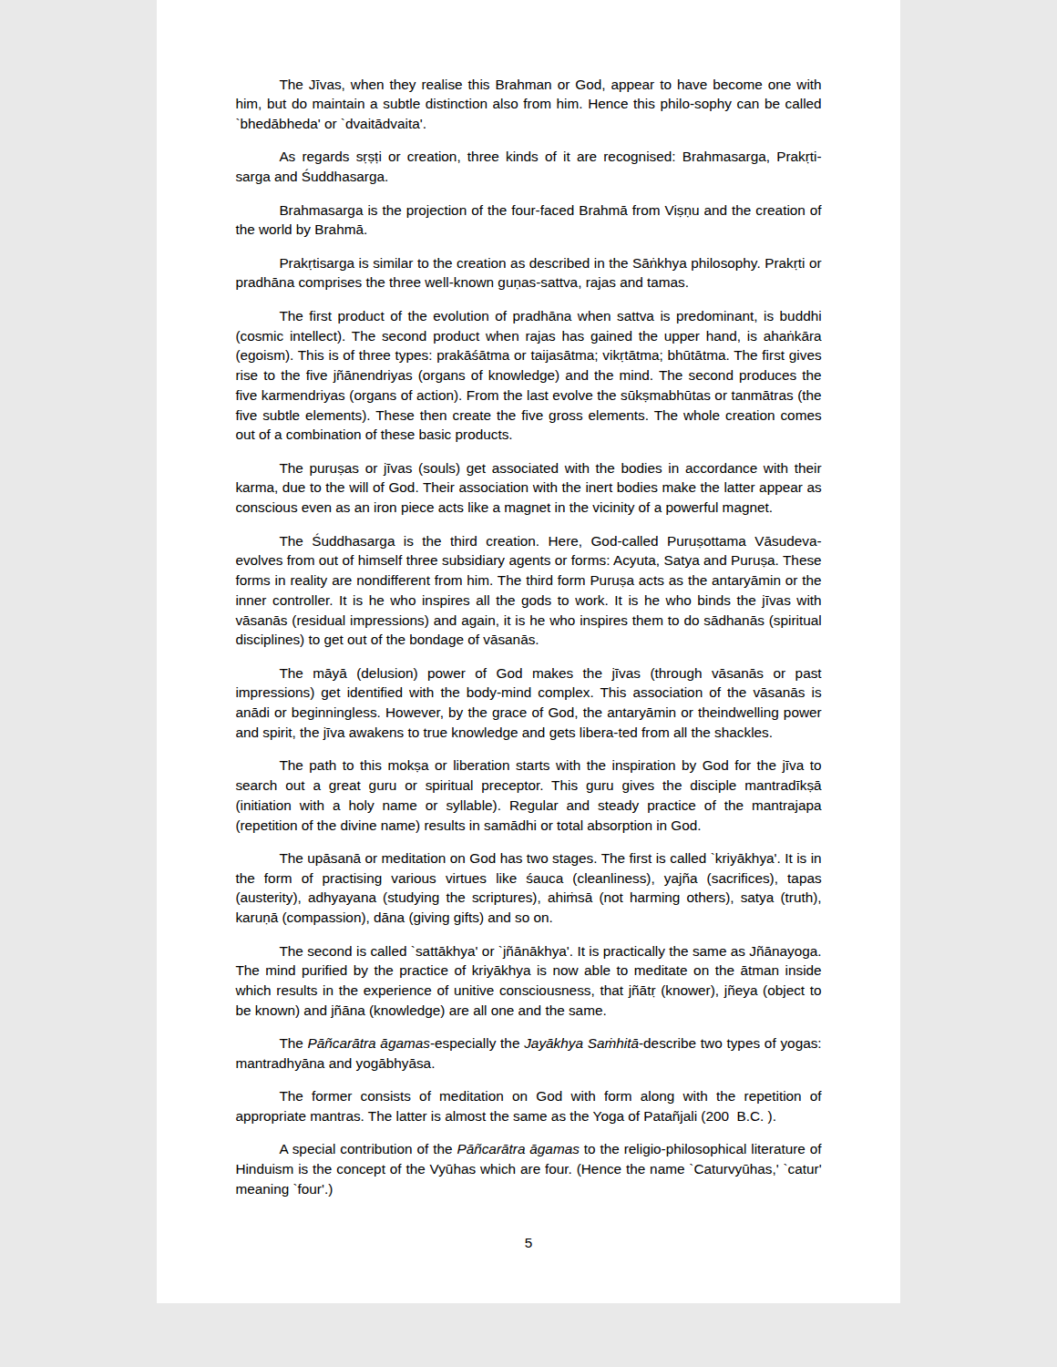The Jīvas, when they realise this Brahman or God, appear to have become one with him, but do maintain a subtle distinction also from him. Hence this philo-sophy can be called `bhedābheda' or `dvaitādvaita'.
As regards sṛṣṭi or creation, three kinds of it are recognised: Brahmasarga, Prakṛti-sarga and Śuddhasarga.
Brahmasarga is the projection of the four-faced Brahmā from Viṣṇu and the creation of the world by Brahmā.
Prakṛtisarga is similar to the creation as described in the Sāṅkhya philosophy. Prakṛti or pradhāna comprises the three well-known guṇas-sattva, rajas and tamas.
The first product of the evolution of pradhāna when sattva is predominant, is buddhi (cosmic intellect). The second product when rajas has gained the upper hand, is ahaṅkāra (egoism). This is of three types: prakāśātma or taijasātma; vikṛtātma; bhūtātma. The first gives rise to the five jñānendriyas (organs of knowledge) and the mind. The second produces the five karmendriyas (organs of action). From the last evolve the sūkṣmabhūtas or tanmātras (the five subtle elements). These then create the five gross elements. The whole creation comes out of a combination of these basic products.
The puruṣas or jīvas (souls) get associated with the bodies in accordance with their karma, due to the will of God. Their association with the inert bodies make the latter appear as conscious even as an iron piece acts like a magnet in the vicinity of a powerful magnet.
The Śuddhasarga is the third creation. Here, God-called Puruṣottama Vāsudeva- evolves from out of himself three subsidiary agents or forms: Acyuta, Satya and Puruṣa. These forms in reality are nondifferent from him. The third form Puruṣa acts as the antaryāmin or the inner controller. It is he who inspires all the gods to work. It is he who binds the jīvas with vāsanās (residual impressions) and again, it is he who inspires them to do sādhanās (spiritual disciplines) to get out of the bondage of vāsanās.
The māyā (delusion) power of God makes the jīvas (through vāsanās or past impressions) get identified with the body-mind complex. This association of the vāsanās is anādi or beginningless. However, by the grace of God, the antaryāmin or theindwelling power and spirit, the jīva awakens to true knowledge and gets libera-ted from all the shackles.
The path to this mokṣa or liberation starts with the inspiration by God for the jīva to search out a great guru or spiritual preceptor. This guru gives the disciple mantradīkṣā (initiation with a holy name or syllable). Regular and steady practice of the mantrajapa (repetition of the divine name) results in samādhi or total absorption in God.
The upāsanā or meditation on God has two stages. The first is called `kriyākhya'. It is in the form of practising various virtues like śauca (cleanliness), yajña (sacrifices), tapas (austerity), adhyayana (studying the scriptures), ahiṁsā (not harming others), satya (truth), karuṇā (compassion), dāna (giving gifts) and so on.
The second is called `sattākhya' or `jñānākhya'. It is practically the same as Jñānayoga. The mind purified by the practice of kriyākhya is now able to meditate on the ātman inside which results in the experience of unitive consciousness, that jñātṛ (knower), jñeya (object to be known) and jñāna (knowledge) are all one and the same.
The Pāñcarātra āgamas-especially the Jayākhya Saṁhitā-describe two types of yogas: mantradhyāna and yogābhyāsa.
The former consists of meditation on God with form along with the repetition of appropriate mantras. The latter is almost the same as the Yoga of Patañjali (200 B.C. ).
A special contribution of the Pāñcarātra āgamas to the religio-philosophical literature of Hinduism is the concept of the Vyūhas which are four. (Hence the name `Caturvyūhas,' `catur' meaning `four'.)
5